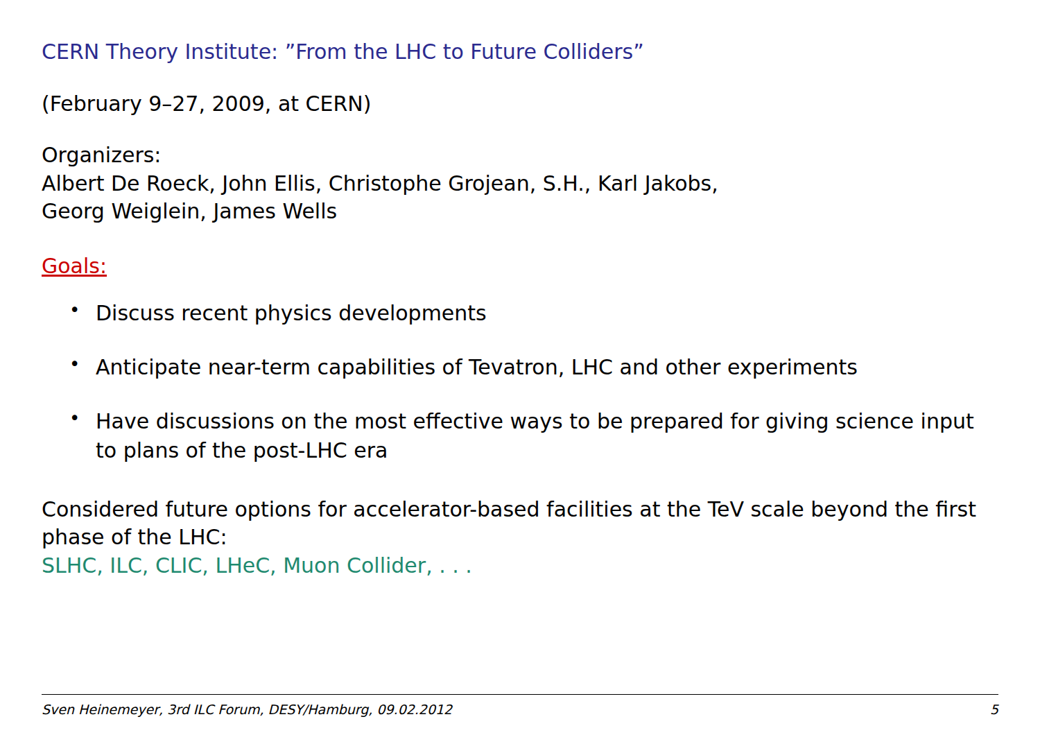CERN Theory Institute: ”From the LHC to Future Colliders”
(February 9–27, 2009, at CERN)
Organizers:
Albert De Roeck, John Ellis, Christophe Grojean, S.H., Karl Jakobs,
Georg Weiglein, James Wells
Goals:
Discuss recent physics developments
Anticipate near-term capabilities of Tevatron, LHC and other experiments
Have discussions on the most effective ways to be prepared for giving science input to plans of the post-LHC era
Considered future options for accelerator-based facilities at the TeV scale beyond the first phase of the LHC:
SLHC, ILC, CLIC, LHeC, Muon Collider, . . .
Sven Heinemeyer, 3rd ILC Forum, DESY/Hamburg, 09.02.2012 5